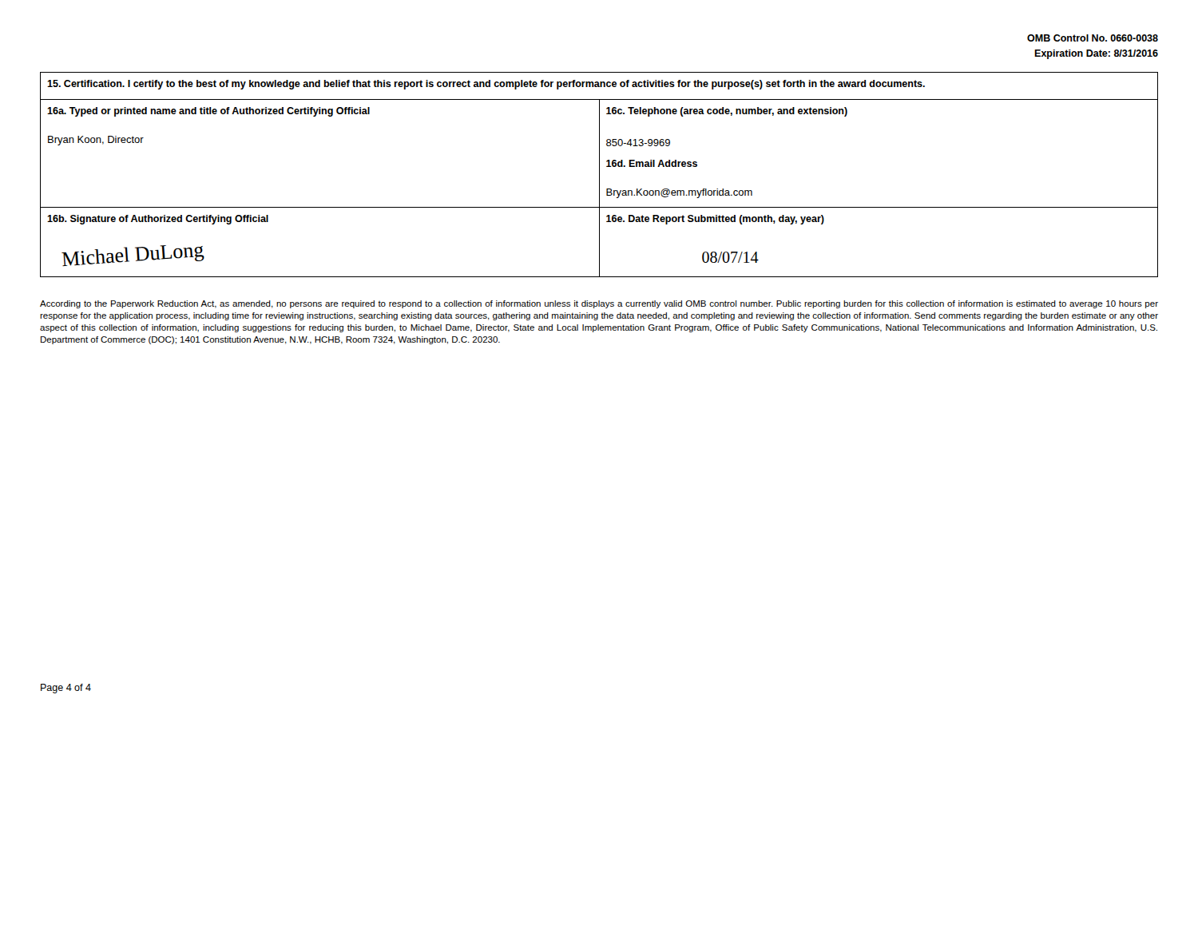OMB Control No. 0660-0038
Expiration Date: 8/31/2016
| 15. Certification. I certify to the best of my knowledge and belief that this report is correct and complete for performance of activities for the purpose(s) set forth in the award documents. |
| 16a. Typed or printed name and title of Authorized Certifying Official Bryan Koon, Director | 16c. Telephone (area code, number, and extension) 850-413-9969 16d. Email Address Bryan.Koon@em.myflorida.com |
| 16b. Signature of Authorized Certifying Official Michael DuLong | 16e. Date Report Submitted (month, day, year) 08/07/14 |
According to the Paperwork Reduction Act, as amended, no persons are required to respond to a collection of information unless it displays a currently valid OMB control number. Public reporting burden for this collection of information is estimated to average 10 hours per response for the application process, including time for reviewing instructions, searching existing data sources, gathering and maintaining the data needed, and completing and reviewing the collection of information. Send comments regarding the burden estimate or any other aspect of this collection of information, including suggestions for reducing this burden, to Michael Dame, Director, State and Local Implementation Grant Program, Office of Public Safety Communications, National Telecommunications and Information Administration, U.S. Department of Commerce (DOC); 1401 Constitution Avenue, N.W., HCHB, Room 7324, Washington, D.C. 20230.
Page 4 of 4